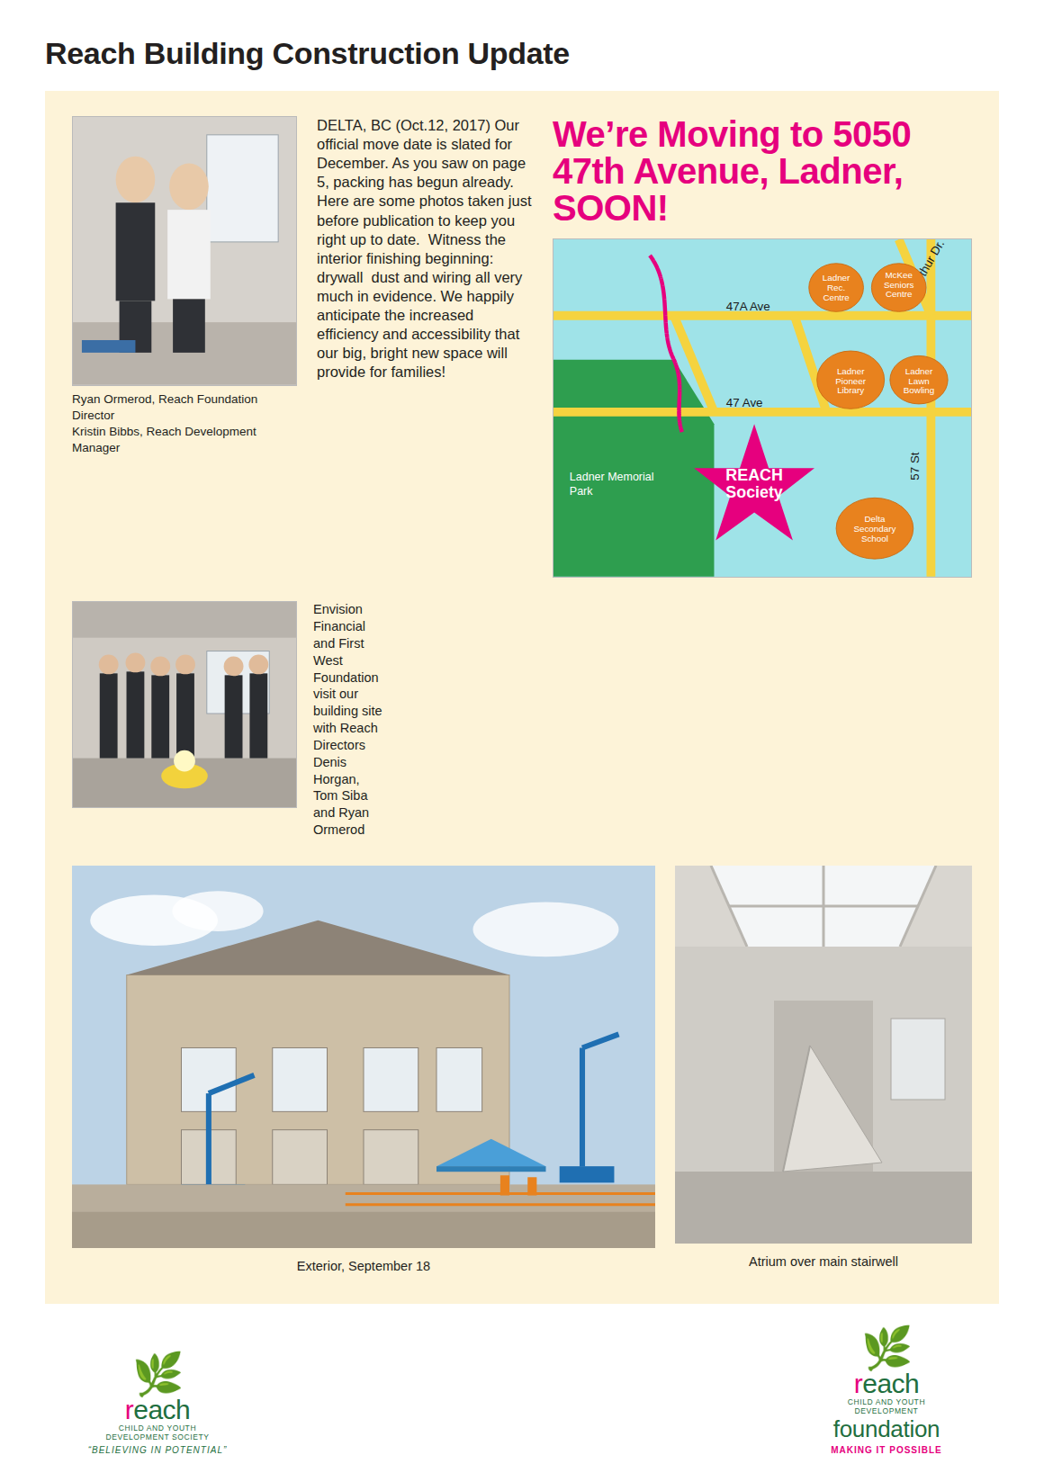Reach Building Construction Update
Ryan Ormerod, Reach Foundation Director
Kristin Bibbs, Reach Development Manager
DELTA, BC (Oct.12, 2017) Our official move date is slated for December. As you saw on page 5, packing has begun already. Here are some photos taken just before publication to keep you right up to date. Witness the interior finishing beginning: drywall dust and wiring all very much in evidence. We happily anticipate the increased efficiency and accessibility that our big, bright new space will provide for families!
We’re Moving to 5050 47th Avenue, Ladner, SOON!
47A Ave 47 Ave Arthur Dr. 57 St Ladner Rec. Centre McKee Seniors Centre Ladner Pioneer Library Ladner Lawn Bowling Delta Secondary School Ladner Memorial Park REACH Society
Envision Financial and First West Foundation visit our building site with Reach Directors Denis Horgan, Tom Siba and Ryan Ormerod
Exterior, September 18
Atrium over main stairwell
🌿
reach
Child and Youth
Development Society
“Believing in Potential”
🌿
reach
Child and Youth
Development
foundation
Making it Possible